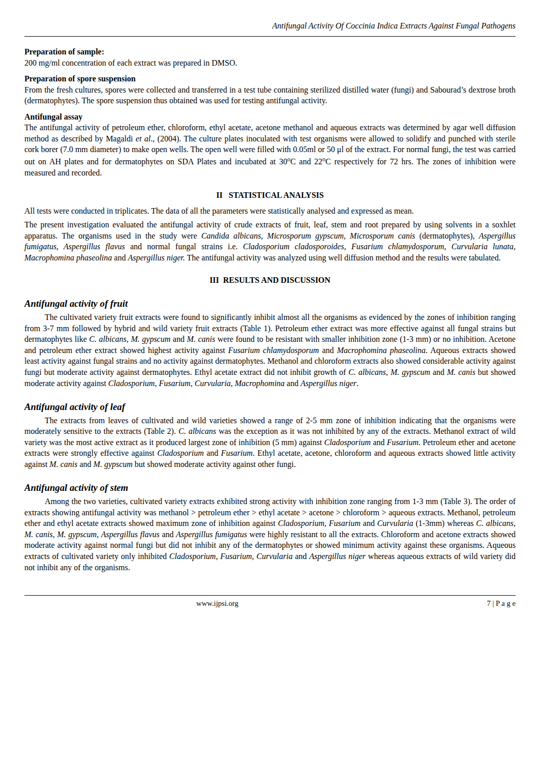Antifungal Activity Of Coccinia Indica Extracts Against Fungal Pathogens
Preparation of sample:
200 mg/ml concentration of each extract was prepared in DMSO.
Preparation of spore suspension
From the fresh cultures, spores were collected and transferred in a test tube containing sterilized distilled water (fungi) and Sabourad’s dextrose broth (dermatophytes). The spore suspension thus obtained was used for testing antifungal activity.
Antifungal assay
The antifungal activity of petroleum ether, chloroform, ethyl acetate, acetone methanol and aqueous extracts was determined by agar well diffusion method as described by Magaldi et al., (2004). The culture plates inoculated with test organisms were allowed to solidify and punched with sterile cork borer (7.0 mm diameter) to make open wells. The open well were filled with 0.05ml or 50 μl of the extract. For normal fungi, the test was carried out on AH plates and for dermatophytes on SDA Plates and incubated at 30oC and 22oC respectively for 72 hrs. The zones of inhibition were measured and recorded.
II STATISTICAL ANALYSIS
All tests were conducted in triplicates. The data of all the parameters were statistically analysed and expressed as mean.
The present investigation evaluated the antifungal activity of crude extracts of fruit, leaf, stem and root prepared by using solvents in a soxhlet apparatus. The organisms used in the study were Candida albicans, Microsporum gypscum, Microsporum canis (dermatophytes), Aspergillus fumigatus, Aspergillus flavus and normal fungal strains i.e. Cladosporium cladosporoides, Fusarium chlamydosporum, Curvularia lunata, Macrophomina phaseolina and Aspergillus niger. The antifungal activity was analyzed using well diffusion method and the results were tabulated.
III RESULTS AND DISCUSSION
Antifungal activity of fruit
The cultivated variety fruit extracts were found to significantly inhibit almost all the organisms as evidenced by the zones of inhibition ranging from 3-7 mm followed by hybrid and wild variety fruit extracts (Table 1). Petroleum ether extract was more effective against all fungal strains but dermatophytes like C. albicans, M. gypscum and M. canis were found to be resistant with smaller inhibition zone (1-3 mm) or no inhibition. Acetone and petroleum ether extract showed highest activity against Fusarium chlamydosporum and Macrophomina phaseolina. Aqueous extracts showed least activity against fungal strains and no activity against dermatophytes. Methanol and chloroform extracts also showed considerable activity against fungi but moderate activity against dermatophytes. Ethyl acetate extract did not inhibit growth of C. albicans, M. gypscum and M. canis but showed moderate activity against Cladosporium, Fusarium, Curvularia, Macrophomina and Aspergillus niger.
Antifungal activity of leaf
The extracts from leaves of cultivated and wild varieties showed a range of 2-5 mm zone of inhibition indicating that the organisms were moderately sensitive to the extracts (Table 2). C. albicans was the exception as it was not inhibited by any of the extracts. Methanol extract of wild variety was the most active extract as it produced largest zone of inhibition (5 mm) against Cladosporium and Fusarium. Petroleum ether and acetone extracts were strongly effective against Cladosporium and Fusarium. Ethyl acetate, acetone, chloroform and aqueous extracts showed little activity against M. canis and M. gypscum but showed moderate activity against other fungi.
Antifungal activity of stem
Among the two varieties, cultivated variety extracts exhibited strong activity with inhibition zone ranging from 1-3 mm (Table 3). The order of extracts showing antifungal activity was methanol > petroleum ether > ethyl acetate > acetone > chloroform > aqueous extracts. Methanol, petroleum ether and ethyl acetate extracts showed maximum zone of inhibition against Cladosporium, Fusarium and Curvularia (1-3mm) whereas C. albicans, M. canis, M. gypscum, Aspergillus flavus and Aspergillus fumigatus were highly resistant to all the extracts. Chloroform and acetone extracts showed moderate activity against normal fungi but did not inhibit any of the dermatophytes or showed minimum activity against these organisms. Aqueous extracts of cultivated variety only inhibited Cladosporium, Fusarium, Curvularia and Aspergillus niger whereas aqueous extracts of wild variety did not inhibit any of the organisms.
www.ijpsi.org 7 | P a g e